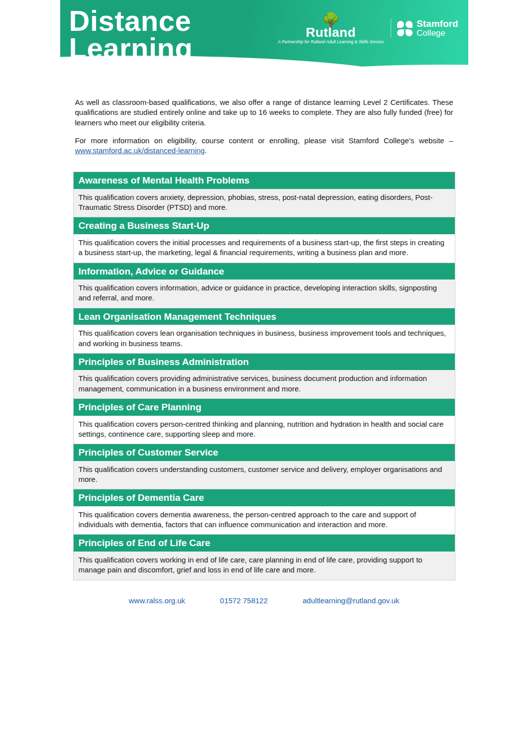Distance
Learning
🌳 Rutland A Partnership for Rutland Adult Learning & Skills Service
StamfordCollege
As well as classroom-based qualifications, we also offer a range of distance learning Level 2 Certificates. These qualifications are studied entirely online and take up to 16 weeks to complete. They are also fully funded (free) for learners who meet our eligibility criteria.
For more information on eligibility, course content or enrolling, please visit Stamford College’s website – www.stamford.ac.uk/distanced-learning.
Awareness of Mental Health Problems
This qualification covers anxiety, depression, phobias, stress, post-natal depression, eating disorders, Post-Traumatic Stress Disorder (PTSD) and more.
Creating a Business Start-Up
This qualification covers the initial processes and requirements of a business start-up, the first steps in creating a business start-up, the marketing, legal & financial requirements, writing a business plan and more.
Information, Advice or Guidance
This qualification covers information, advice or guidance in practice, developing interaction skills, signposting and referral, and more.
Lean Organisation Management Techniques
This qualification covers lean organisation techniques in business, business improvement tools and techniques, and working in business teams.
Principles of Business Administration
This qualification covers providing administrative services, business document production and information management, communication in a business environment and more.
Principles of Care Planning
This qualification covers person-centred thinking and planning, nutrition and hydration in health and social care settings, continence care, supporting sleep and more.
Principles of Customer Service
This qualification covers understanding customers, customer service and delivery, employer organisations and more.
Principles of Dementia Care
This qualification covers dementia awareness, the person-centred approach to the care and support of individuals with dementia, factors that can influence communication and interaction and more.
Principles of End of Life Care
This qualification covers working in end of life care, care planning in end of life care, providing support to manage pain and discomfort, grief and loss in end of life care and more.
www.ralss.org.uk 01572 758122 adultlearning@rutland.gov.uk